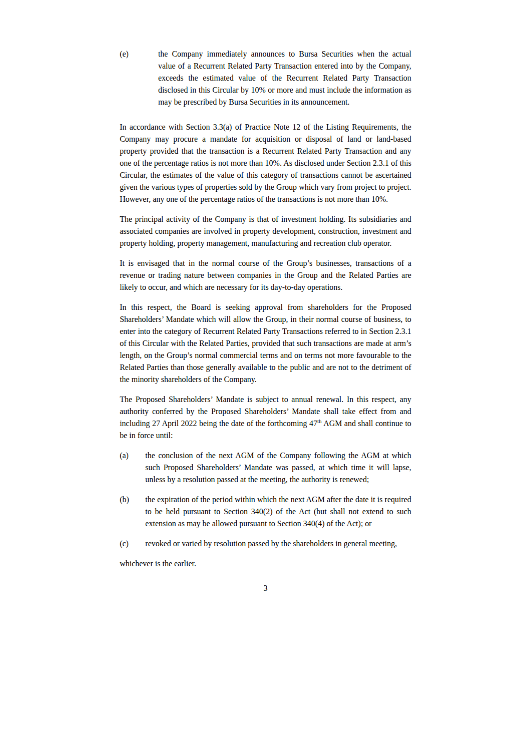(e)
the Company immediately announces to Bursa Securities when the actual value of a Recurrent Related Party Transaction entered into by the Company, exceeds the estimated value of the Recurrent Related Party Transaction disclosed in this Circular by 10% or more and must include the information as may be prescribed by Bursa Securities in its announcement.
In accordance with Section 3.3(a) of Practice Note 12 of the Listing Requirements, the Company may procure a mandate for acquisition or disposal of land or land-based property provided that the transaction is a Recurrent Related Party Transaction and any one of the percentage ratios is not more than 10%. As disclosed under Section 2.3.1 of this Circular, the estimates of the value of this category of transactions cannot be ascertained given the various types of properties sold by the Group which vary from project to project. However, any one of the percentage ratios of the transactions is not more than 10%.
The principal activity of the Company is that of investment holding. Its subsidiaries and associated companies are involved in property development, construction, investment and property holding, property management, manufacturing and recreation club operator.
It is envisaged that in the normal course of the Group’s businesses, transactions of a revenue or trading nature between companies in the Group and the Related Parties are likely to occur, and which are necessary for its day-to-day operations.
In this respect, the Board is seeking approval from shareholders for the Proposed Shareholders’ Mandate which will allow the Group, in their normal course of business, to enter into the category of Recurrent Related Party Transactions referred to in Section 2.3.1 of this Circular with the Related Parties, provided that such transactions are made at arm’s length, on the Group’s normal commercial terms and on terms not more favourable to the Related Parties than those generally available to the public and are not to the detriment of the minority shareholders of the Company.
The Proposed Shareholders’ Mandate is subject to annual renewal. In this respect, any authority conferred by the Proposed Shareholders’ Mandate shall take effect from and including 27 April 2022 being the date of the forthcoming 47th AGM and shall continue to be in force until:
(a)
the conclusion of the next AGM of the Company following the AGM at which such Proposed Shareholders’ Mandate was passed, at which time it will lapse, unless by a resolution passed at the meeting, the authority is renewed;
(b)
the expiration of the period within which the next AGM after the date it is required to be held pursuant to Section 340(2) of the Act (but shall not extend to such extension as may be allowed pursuant to Section 340(4) of the Act); or
(c)
revoked or varied by resolution passed by the shareholders in general meeting,
whichever is the earlier.
3